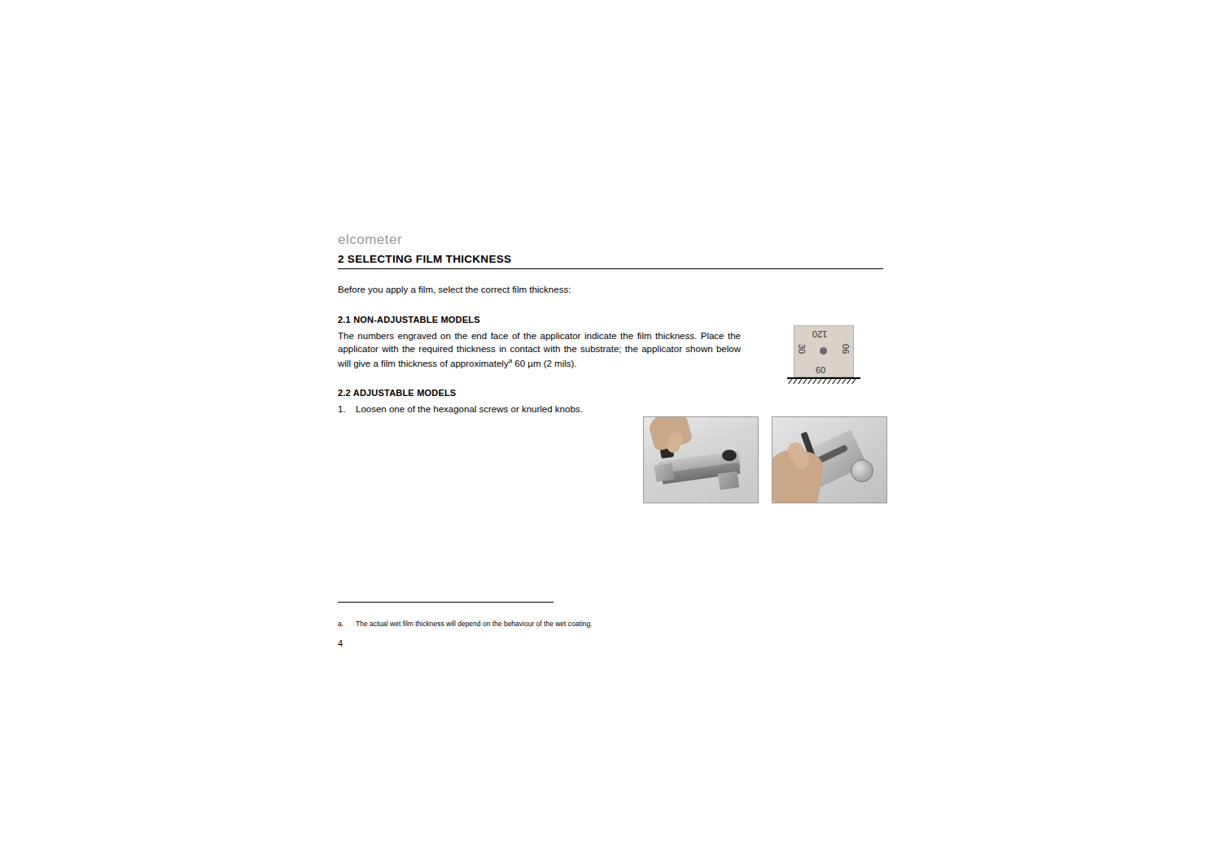elcometer
2 SELECTING FILM THICKNESS
Before you apply a film, select the correct film thickness:
2.1 NON-ADJUSTABLE MODELS
The numbers engraved on the end face of the applicator indicate the film thickness. Place the applicator with the required thickness in contact with the substrate; the applicator shown below will give a film thickness of approximatelya 60 µm (2 mils).
2.2 ADJUSTABLE MODELS
1. Loosen one of the hexagonal screws or knurled knobs.
120 30 90 60
a. The actual wet film thickness will depend on the behaviour of the wet coating.
4